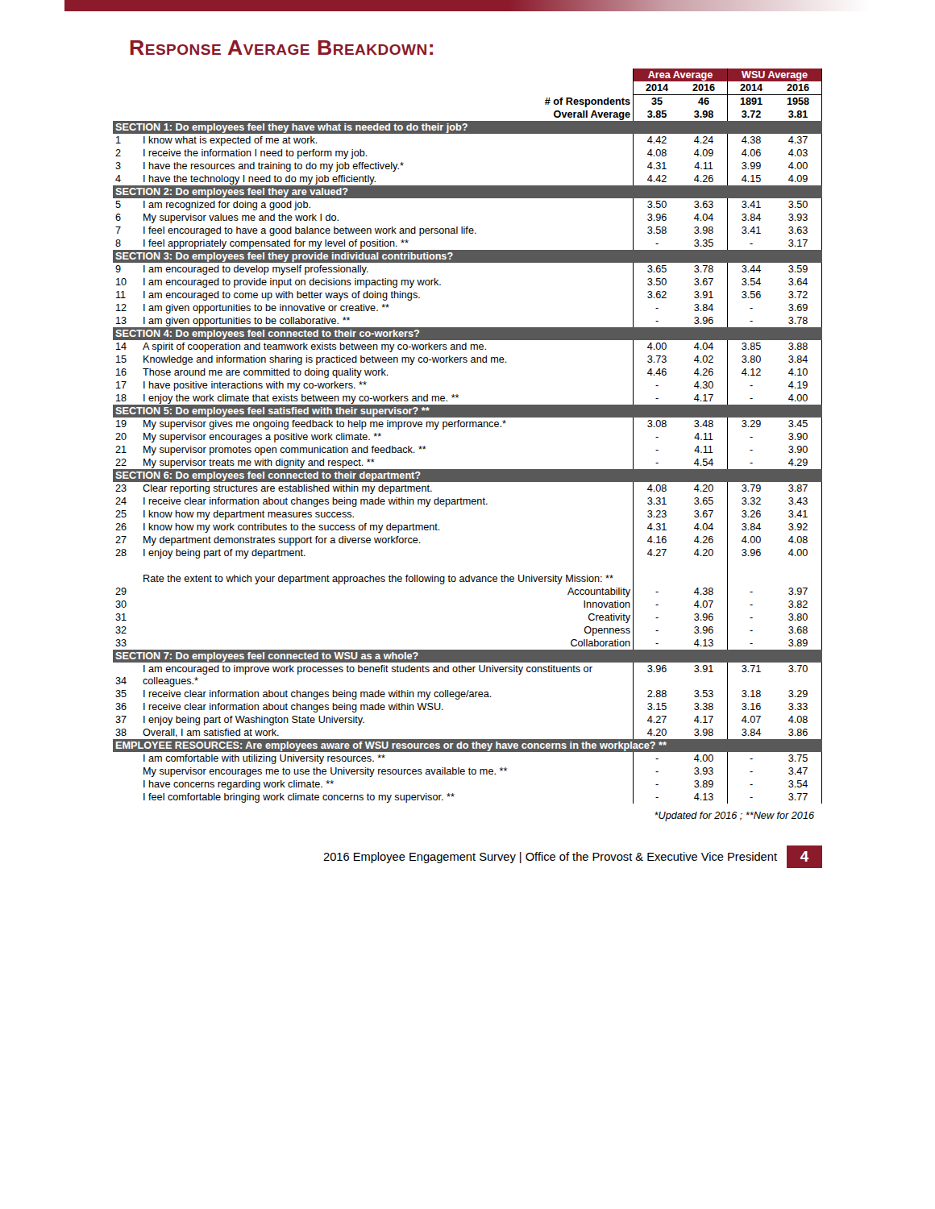Response Average Breakdown:
| | | Area Average | WSU Average |
| | | 2014 | 2016 | 2014 | 2016 |
| | # of Respondents | 35 | 46 | 1891 | 1958 |
| | Overall Average | 3.85 | 3.98 | 3.72 | 3.81 |
| SECTION 1: Do employees feel they have what is needed to do their job? |
| 1 | I know what is expected of me at work. | 4.42 | 4.24 | 4.38 | 4.37 |
| 2 | I receive the information I need to perform my job. | 4.08 | 4.09 | 4.06 | 4.03 |
| 3 | I have the resources and training to do my job effectively.* | 4.31 | 4.11 | 3.99 | 4.00 |
| 4 | I have the technology I need to do my job efficiently. | 4.42 | 4.26 | 4.15 | 4.09 |
| SECTION 2: Do employees feel they are valued? |
| 5 | I am recognized for doing a good job. | 3.50 | 3.63 | 3.41 | 3.50 |
| 6 | My supervisor values me and the work I do. | 3.96 | 4.04 | 3.84 | 3.93 |
| 7 | I feel encouraged to have a good balance between work and personal life. | 3.58 | 3.98 | 3.41 | 3.63 |
| 8 | I feel appropriately compensated for my level of position. ** | - | 3.35 | - | 3.17 |
| SECTION 3: Do employees feel they provide individual contributions? |
| 9 | I am encouraged to develop myself professionally. | 3.65 | 3.78 | 3.44 | 3.59 |
| 10 | I am encouraged to provide input on decisions impacting my work. | 3.50 | 3.67 | 3.54 | 3.64 |
| 11 | I am encouraged to come up with better ways of doing things. | 3.62 | 3.91 | 3.56 | 3.72 |
| 12 | I am given opportunities to be innovative or creative. ** | - | 3.84 | - | 3.69 |
| 13 | I am given opportunities to be collaborative. ** | - | 3.96 | - | 3.78 |
| SECTION 4: Do employees feel connected to their co-workers? |
| 14 | A spirit of cooperation and teamwork exists between my co-workers and me. | 4.00 | 4.04 | 3.85 | 3.88 |
| 15 | Knowledge and information sharing is practiced between my co-workers and me. | 3.73 | 4.02 | 3.80 | 3.84 |
| 16 | Those around me are committed to doing quality work. | 4.46 | 4.26 | 4.12 | 4.10 |
| 17 | I have positive interactions with my co-workers. ** | - | 4.30 | - | 4.19 |
| 18 | I enjoy the work climate that exists between my co-workers and me. ** | - | 4.17 | - | 4.00 |
| SECTION 5: Do employees feel satisfied with their supervisor? ** |
| 19 | My supervisor gives me ongoing feedback to help me improve my performance.* | 3.08 | 3.48 | 3.29 | 3.45 |
| 20 | My supervisor encourages a positive work climate. ** | - | 4.11 | - | 3.90 |
| 21 | My supervisor promotes open communication and feedback. ** | - | 4.11 | - | 3.90 |
| 22 | My supervisor treats me with dignity and respect. ** | - | 4.54 | - | 4.29 |
| SECTION 6: Do employees feel connected to their department? |
| 23 | Clear reporting structures are established within my department. | 4.08 | 4.20 | 3.79 | 3.87 |
| 24 | I receive clear information about changes being made within my department. | 3.31 | 3.65 | 3.32 | 3.43 |
| 25 | I know how my department measures success. | 3.23 | 3.67 | 3.26 | 3.41 |
| 26 | I know how my work contributes to the success of my department. | 4.31 | 4.04 | 3.84 | 3.92 |
| 27 | My department demonstrates support for a diverse workforce. | 4.16 | 4.26 | 4.00 | 4.08 |
| 28 | I enjoy being part of my department. | 4.27 | 4.20 | 3.96 | 4.00 |
| | Rate the extent to which your department approaches the following to advance the University Mission: ** | | | | |
| 29 | Accountability | - | 4.38 | - | 3.97 |
| 30 | Innovation | - | 4.07 | - | 3.82 |
| 31 | Creativity | - | 3.96 | - | 3.80 |
| 32 | Openness | - | 3.96 | - | 3.68 |
| 33 | Collaboration | - | 4.13 | - | 3.89 |
| SECTION 7: Do employees feel connected to WSU as a whole? |
| 34 | I am encouraged to improve work processes to benefit students and other University constituents or colleagues.* | 3.96 | 3.91 | 3.71 | 3.70 |
| 35 | I receive clear information about changes being made within my college/area. | 2.88 | 3.53 | 3.18 | 3.29 |
| 36 | I receive clear information about changes being made within WSU. | 3.15 | 3.38 | 3.16 | 3.33 |
| 37 | I enjoy being part of Washington State University. | 4.27 | 4.17 | 4.07 | 4.08 |
| 38 | Overall, I am satisfied at work. | 4.20 | 3.98 | 3.84 | 3.86 |
| EMPLOYEE RESOURCES: Are employees aware of WSU resources or do they have concerns in the workplace? ** |
| | I am comfortable with utilizing University resources. ** | - | 4.00 | - | 3.75 |
| | My supervisor encourages me to use the University resources available to me. ** | - | 3.93 | - | 3.47 |
| | I have concerns regarding work climate. ** | - | 3.89 | - | 3.54 |
| | I feel comfortable bringing work climate concerns to my supervisor. ** | - | 4.13 | - | 3.77 |
*Updated for 2016 ; **New for 2016
2016 Employee Engagement Survey | Office of the Provost & Executive Vice President
4